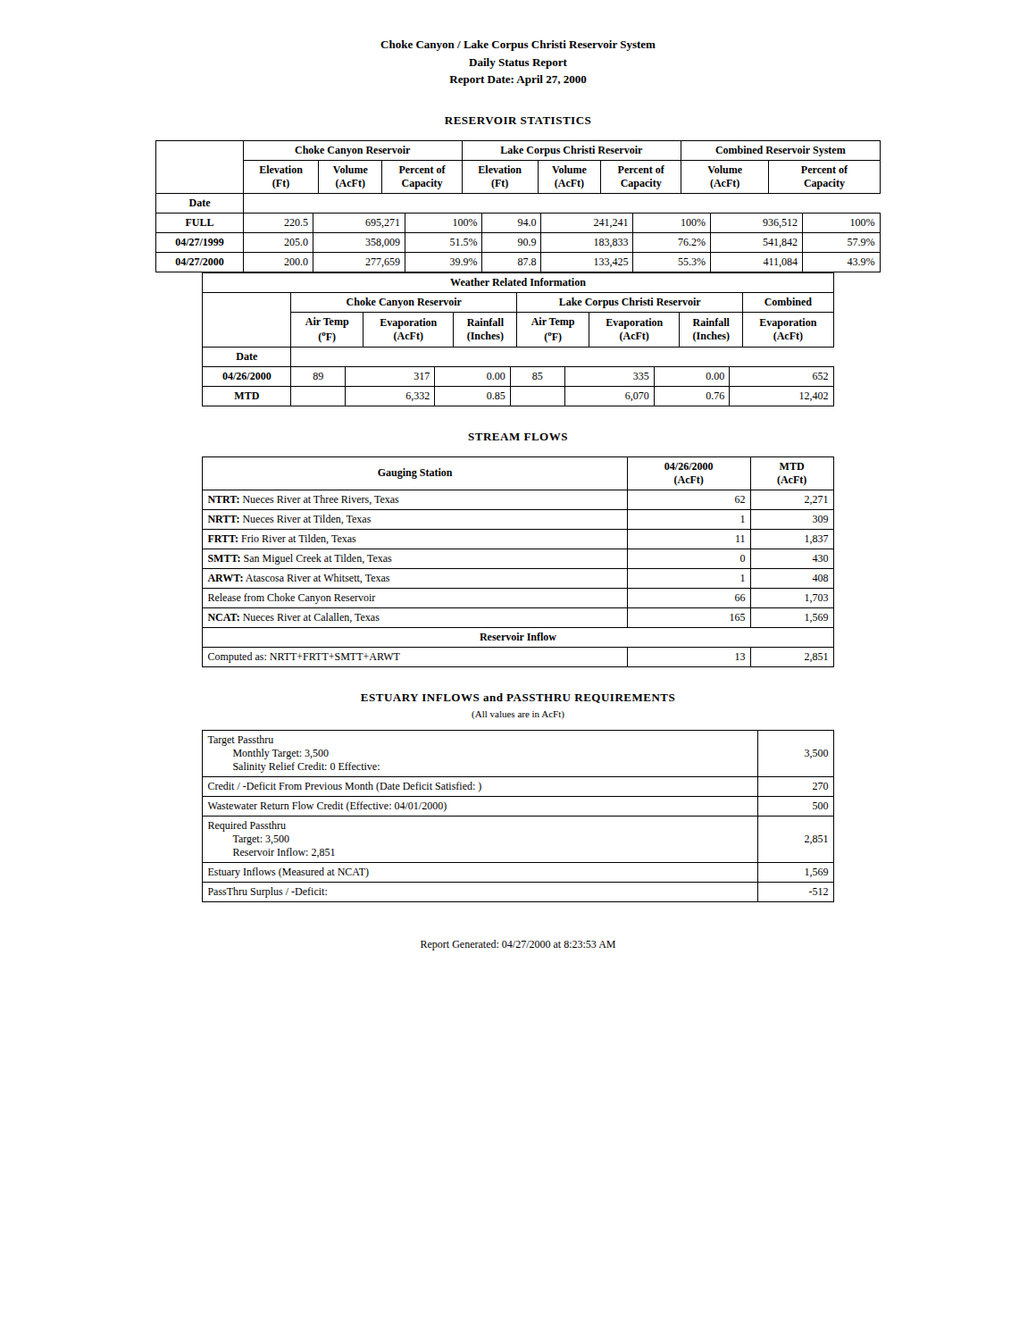Choke Canyon / Lake Corpus Christi Reservoir System
Daily Status Report
Report Date: April 27, 2000
RESERVOIR STATISTICS
| | Choke Canyon Reservoir | Lake Corpus Christi Reservoir | Combined Reservoir System |
| Elevation (Ft) | Volume (AcFt) | Percent of Capacity | Elevation (Ft) | Volume (AcFt) | Percent of Capacity | Volume (AcFt) | Percent of Capacity |
| Date | |
| FULL | 220.5 | 695,271 | 100% | 94.0 | 241,241 | 100% | 936,512 | 100% |
| 04/27/1999 | 205.0 | 358,009 | 51.5% | 90.9 | 183,833 | 76.2% | 541,842 | 57.9% |
| 04/27/2000 | 200.0 | 277,659 | 39.9% | 87.8 | 133,425 | 55.3% | 411,084 | 43.9% |
| Weather Related Information |
| --- |
| | Choke Canyon Reservoir | Lake Corpus Christi Reservoir | Combined |
| Air Temp ( o F) | Evaporation (AcFt) | Rainfall (Inches) | Air Temp ( o F) | Evaporation (AcFt) | Rainfall (Inches) | Evaporation (AcFt) |
| Date | |
| 04/26/2000 | 89 | 317 | 0.00 | 85 | 335 | 0.00 | 652 |
| MTD | | 6,332 | 0.85 | | 6,070 | 0.76 | 12,402 |
STREAM FLOWS
| Gauging Station | 04/26/2000 (AcFt) | MTD (AcFt) |
| --- | --- | --- |
| NTRT: Nueces River at Three Rivers, Texas | 62 | 2,271 |
| NRTT: Nueces River at Tilden, Texas | 1 | 309 |
| FRTT: Frio River at Tilden, Texas | 11 | 1,837 |
| SMTT: San Miguel Creek at Tilden, Texas | 0 | 430 |
| ARWT: Atascosa River at Whitsett, Texas | 1 | 408 |
| Release from Choke Canyon Reservoir | 66 | 1,703 |
| NCAT: Nueces River at Calallen, Texas | 165 | 1,569 |
| Reservoir Inflow |
| Computed as: NRTT+FRTT+SMTT+ARWT | 13 | 2,851 |
ESTUARY INFLOWS and PASSTHRU REQUIREMENTS
(All values are in AcFt)
| Target Passthru Monthly Target: 3,500 Salinity Relief Credit: 0 Effective: | 3,500 |
| Credit / -Deficit From Previous Month (Date Deficit Satisfied: ) | 270 |
| Wastewater Return Flow Credit (Effective: 04/01/2000) | 500 |
| Required Passthru Target: 3,500 Reservoir Inflow: 2,851 | 2,851 |
| Estuary Inflows (Measured at NCAT) | 1,569 |
| PassThru Surplus / -Deficit: | -512 |
Report Generated: 04/27/2000 at 8:23:53 AM